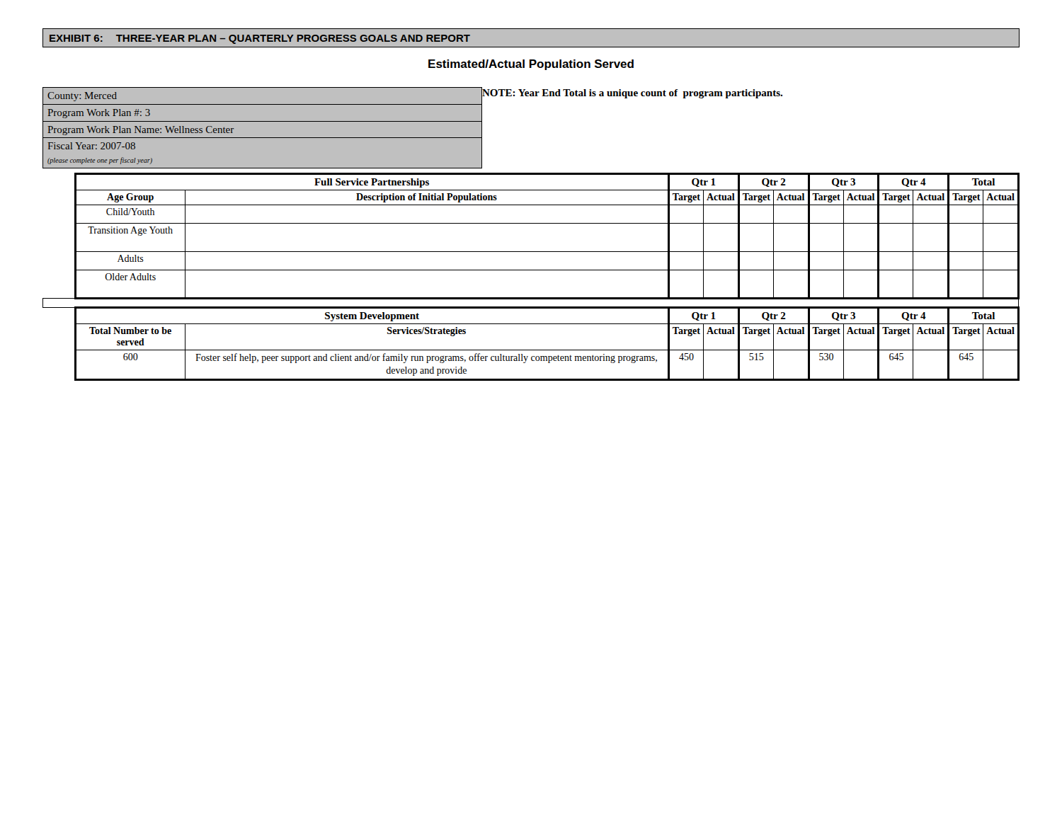EXHIBIT 6: THREE-YEAR PLAN – QUARTERLY PROGRESS GOALS AND REPORT
Estimated/Actual Population Served
| / County: Merced / / Program Work Plan #: 3 / / Program Work Plan Name: Wellness Center / / Fiscal Year: 2007-08 (please complete one per fiscal year) / | NOTE: Year End Total is a unique count of program participants. |
| | | Full Service Partnerships | Qtr 1 | Qtr 2 | Qtr 3 | Qtr 4 | Total |
| | | Age Group | Description of Initial Populations | Target | Actual | Target | Actual | Target | Actual | Target | Actual | Target | Actual |
| | | Child/Youth | | | | | | | | | | | |
| | | Transition Age Youth | | | | | | | | | | | |
| | | Adults | | | | | | | | | | | |
| | | Older Adults | | | | | | | | | | | |
| | | System Development | Qtr 1 | Qtr 2 | Qtr 3 | Qtr 4 | Total |
| | | Total Number to be served | Services/Strategies | Target | Actual | Target | Actual | Target | Actual | Target | Actual | Target | Actual |
| | | 600 | Foster self help, peer support and client and/or family run programs, offer culturally competent mentoring programs, develop and provide | 450 | | 515 | | 530 | | 645 | | 645 | |